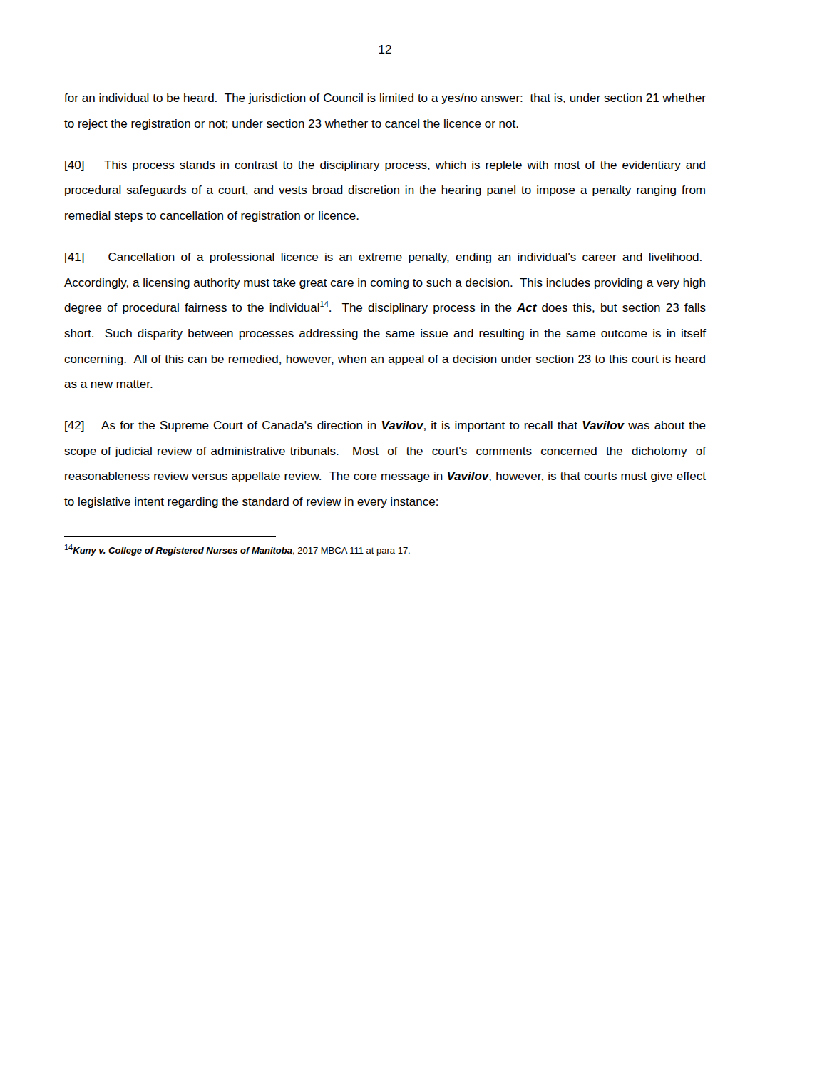12
for an individual to be heard. The jurisdiction of Council is limited to a yes/no answer: that is, under section 21 whether to reject the registration or not; under section 23 whether to cancel the licence or not.
[40] This process stands in contrast to the disciplinary process, which is replete with most of the evidentiary and procedural safeguards of a court, and vests broad discretion in the hearing panel to impose a penalty ranging from remedial steps to cancellation of registration or licence.
[41] Cancellation of a professional licence is an extreme penalty, ending an individual's career and livelihood. Accordingly, a licensing authority must take great care in coming to such a decision. This includes providing a very high degree of procedural fairness to the individual14. The disciplinary process in the Act does this, but section 23 falls short. Such disparity between processes addressing the same issue and resulting in the same outcome is in itself concerning. All of this can be remedied, however, when an appeal of a decision under section 23 to this court is heard as a new matter.
[42] As for the Supreme Court of Canada's direction in Vavilov, it is important to recall that Vavilov was about the scope of judicial review of administrative tribunals. Most of the court's comments concerned the dichotomy of reasonableness review versus appellate review. The core message in Vavilov, however, is that courts must give effect to legislative intent regarding the standard of review in every instance:
14Kuny v. College of Registered Nurses of Manitoba, 2017 MBCA 111 at para 17.